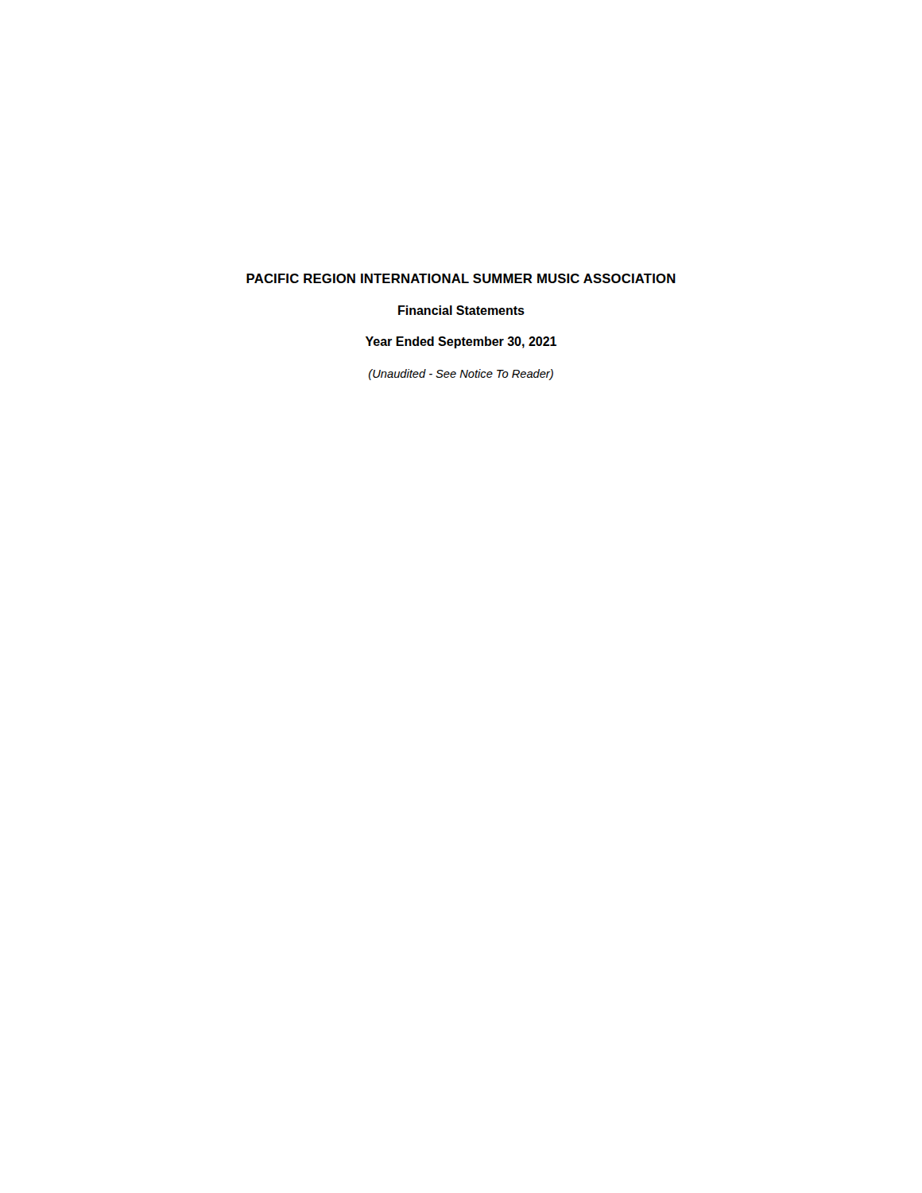PACIFIC REGION INTERNATIONAL SUMMER MUSIC ASSOCIATION
Financial Statements
Year Ended September 30, 2021
(Unaudited - See Notice To Reader)